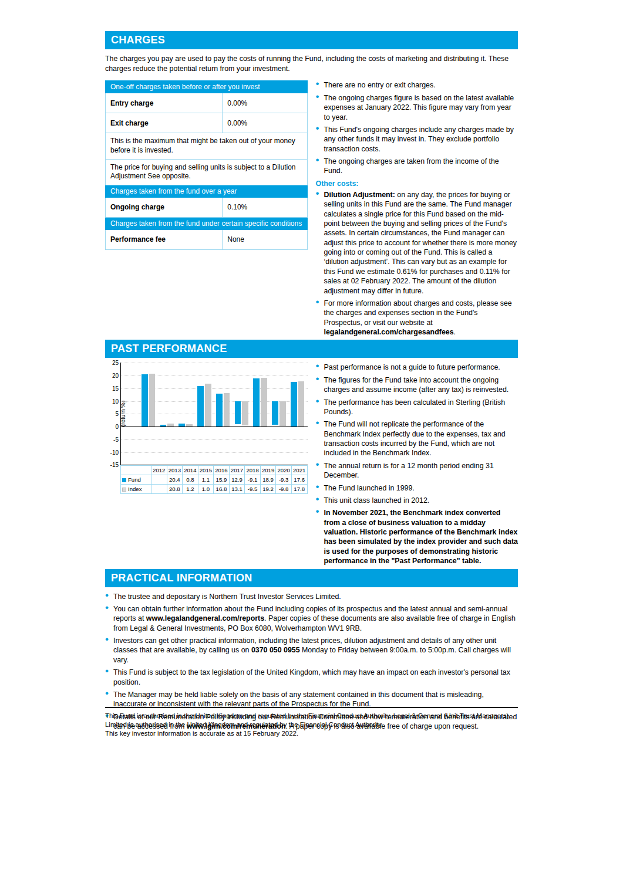CHARGES
The charges you pay are used to pay the costs of running the Fund, including the costs of marketing and distributing it. These charges reduce the potential return from your investment.
| One-off charges taken before or after you invest |
| Entry charge | 0.00% |
| Exit charge | 0.00% |
| This is the maximum that might be taken out of your money before it is invested. |
| The price for buying and selling units is subject to a Dilution Adjustment See opposite. |
| Charges taken from the fund over a year |
| Ongoing charge | 0.10% |
| Charges taken from the fund under certain specific conditions |
| Performance fee | None |
There are no entry or exit charges.
The ongoing charges figure is based on the latest available expenses at January 2022. This figure may vary from year to year.
This Fund's ongoing charges include any charges made by any other funds it may invest in. They exclude portfolio transaction costs.
The ongoing charges are taken from the income of the Fund.
Other costs:
Dilution Adjustment: on any day, the prices for buying or selling units in this Fund are the same. The Fund manager calculates a single price for this Fund based on the mid-point between the buying and selling prices of the Fund's assets. In certain circumstances, the Fund manager can adjust this price to account for whether there is more money going into or coming out of the Fund. This is called a ‘dilution adjustment’. This can vary but as an example for this Fund we estimate 0.61% for purchases and 0.11% for sales at 02 February 2022. The amount of the dilution adjustment may differ in future.
For more information about charges and costs, please see the charges and expenses section in the Fund's Prospectus, or visit our website at legalandgeneral.com/chargesandfees.
PAST PERFORMANCE
(return %)
25 20 15 10 5 0 -5 -10 -15
| | 2012 | 2013 | 2014 | 2015 | 2016 | 2017 | 2018 | 2019 | 2020 | 2021 |
| Fund | | 20.4 | 0.8 | 1.1 | 15.9 | 12.9 | -9.1 | 18.9 | -9.3 | 17.6 |
| Index | | 20.8 | 1.2 | 1.0 | 16.8 | 13.1 | -9.5 | 19.2 | -9.8 | 17.8 |
Past performance is not a guide to future performance.
The figures for the Fund take into account the ongoing charges and assume income (after any tax) is reinvested.
The performance has been calculated in Sterling (British Pounds).
The Fund will not replicate the performance of the Benchmark Index perfectly due to the expenses, tax and transaction costs incurred by the Fund, which are not included in the Benchmark Index.
The annual return is for a 12 month period ending 31 December.
The Fund launched in 1999.
This unit class launched in 2012.
In November 2021, the Benchmark index converted from a close of business valuation to a midday valuation. Historic performance of the Benchmark index has been simulated by the index provider and such data is used for the purposes of demonstrating historic performance in the "Past Performance" table.
PRACTICAL INFORMATION
The trustee and depositary is Northern Trust Investor Services Limited.
You can obtain further information about the Fund including copies of its prospectus and the latest annual and semi-annual reports at www.legalandgeneral.com/reports. Paper copies of these documents are also available free of charge in English from Legal & General Investments, PO Box 6080, Wolverhampton WV1 9RB.
Investors can get other practical information, including the latest prices, dilution adjustment and details of any other unit classes that are available, by calling us on 0370 050 0955 Monday to Friday between 9:00a.m. to 5:00p.m. Call charges will vary.
This Fund is subject to the tax legislation of the United Kingdom, which may have an impact on each investor's personal tax position.
The Manager may be held liable solely on the basis of any statement contained in this document that is misleading, inaccurate or inconsistent with the relevant parts of the Prospectus for the Fund.
Details of our Remuneration Policy including our Remuneration Committee and how remuneration and benefits are calculated can be accessed from www.lgim.com/remuneration. A paper copy is also available free of charge upon request.
This Fund is authorised in the United Kingdom and regulated by the Financial Conduct Authority. Legal & General (Unit Trust Managers) Limited is authorised in the United Kingdom and regulated by the Financial Conduct Authority.
This key investor information is accurate as at 15 February 2022.